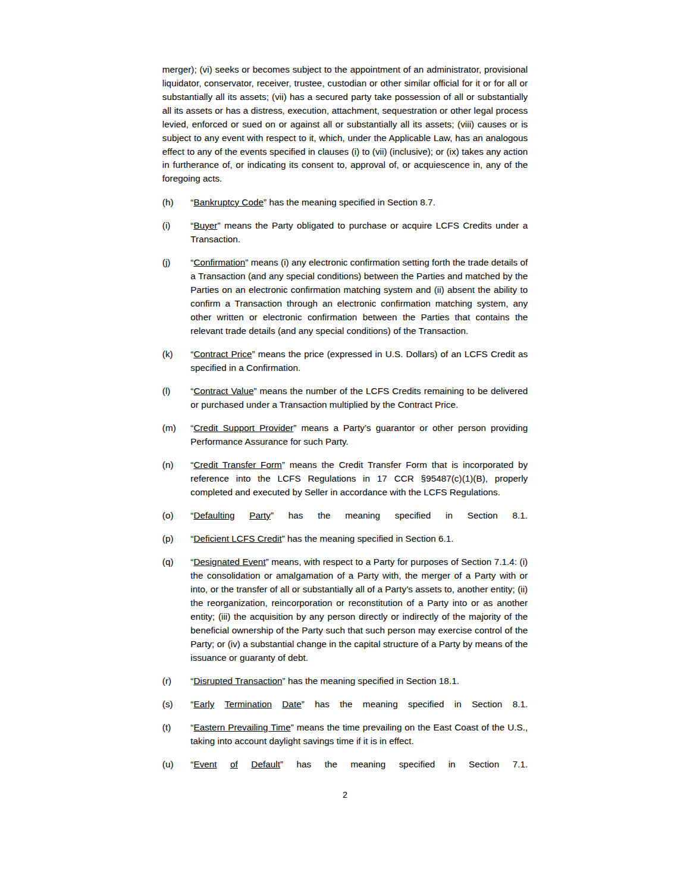merger); (vi) seeks or becomes subject to the appointment of an administrator, provisional liquidator, conservator, receiver, trustee, custodian or other similar official for it or for all or substantially all its assets; (vii) has a secured party take possession of all or substantially all its assets or has a distress, execution, attachment, sequestration or other legal process levied, enforced or sued on or against all or substantially all its assets; (viii) causes or is subject to any event with respect to it, which, under the Applicable Law, has an analogous effect to any of the events specified in clauses (i) to (vii) (inclusive); or (ix) takes any action in furtherance of, or indicating its consent to, approval of, or acquiescence in, any of the foregoing acts.
(h)
“Bankruptcy Code” has the meaning specified in Section 8.7.
(i)
“Buyer” means the Party obligated to purchase or acquire LCFS Credits under a Transaction.
(j)
“Confirmation” means (i) any electronic confirmation setting forth the trade details of a Transaction (and any special conditions) between the Parties and matched by the Parties on an electronic confirmation matching system and (ii) absent the ability to confirm a Transaction through an electronic confirmation matching system, any other written or electronic confirmation between the Parties that contains the relevant trade details (and any special conditions) of the Transaction.
(k)
“Contract Price” means the price (expressed in U.S. Dollars) of an LCFS Credit as specified in a Confirmation.
(l)
“Contract Value” means the number of the LCFS Credits remaining to be delivered or purchased under a Transaction multiplied by the Contract Price.
(m)
“Credit Support Provider” means a Party’s guarantor or other person providing Performance Assurance for such Party.
(n)
“Credit Transfer Form” means the Credit Transfer Form that is incorporated by reference into the LCFS Regulations in 17 CCR §95487(c)(1)(B), properly completed and executed by Seller in accordance with the LCFS Regulations.
(o)
“Defaulting Party” has the meaning specified in Section 8.1.
(p)
“Deficient LCFS Credit” has the meaning specified in Section 6.1.
(q)
“Designated Event” means, with respect to a Party for purposes of Section 7.1.4: (i) the consolidation or amalgamation of a Party with, the merger of a Party with or into, or the transfer of all or substantially all of a Party’s assets to, another entity; (ii) the reorganization, reincorporation or reconstitution of a Party into or as another entity; (iii) the acquisition by any person directly or indirectly of the majority of the beneficial ownership of the Party such that such person may exercise control of the Party; or (iv) a substantial change in the capital structure of a Party by means of the issuance or guaranty of debt.
(r)
“Disrupted Transaction” has the meaning specified in Section 18.1.
(s)
“Early Termination Date” has the meaning specified in Section 8.1.
(t)
“Eastern Prevailing Time” means the time prevailing on the East Coast of the U.S., taking into account daylight savings time if it is in effect.
(u)
“Event of Default” has the meaning specified in Section 7.1.
2